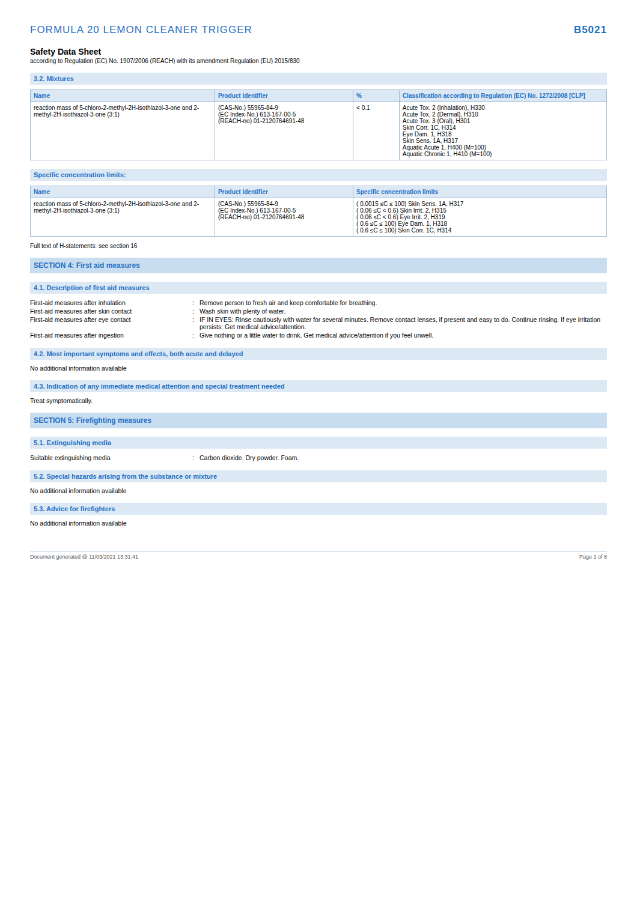FORMULA 20 LEMON CLEANER TRIGGER B5021
Safety Data Sheet
according to Regulation (EC) No. 1907/2006 (REACH) with its amendment Regulation (EU) 2015/830
3.2. Mixtures
| Name | Product identifier | % | Classification according to Regulation (EC) No. 1272/2008 [CLP] |
| --- | --- | --- | --- |
| reaction mass of 5-chloro-2-methyl-2H-isothiazol-3-one and 2-methyl-2H-isothiazol-3-one (3:1) | (CAS-No.) 55965-84-9 (EC Index-No.) 613-167-00-5 (REACH-no) 01-2120764691-48 | < 0.1 | Acute Tox. 2 (Inhalation), H330 Acute Tox. 2 (Dermal), H310 Acute Tox. 3 (Oral), H301 Skin Corr. 1C, H314 Eye Dam. 1, H318 Skin Sens. 1A, H317 Aquatic Acute 1, H400 (M=100) Aquatic Chronic 1, H410 (M=100) |
Specific concentration limits:
| Name | Product identifier | Specific concentration limits |
| --- | --- | --- |
| reaction mass of 5-chloro-2-methyl-2H-isothiazol-3-one and 2-methyl-2H-isothiazol-3-one (3:1) | (CAS-No.) 55965-84-9 (EC Index-No.) 613-167-00-5 (REACH-no) 01-2120764691-48 | ( 0.0015 ≤C ≤ 100) Skin Sens. 1A, H317 ( 0.06 ≤C < 0.6) Skin Irrit. 2, H315 ( 0.06 ≤C < 0.6) Eye Irrit. 2, H319 ( 0.6 ≤C ≤ 100) Eye Dam. 1, H318 ( 0.6 ≤C ≤ 100) Skin Corr. 1C, H314 |
Full text of H-statements: see section 16
SECTION 4: First aid measures
4.1. Description of first aid measures
| First-aid measures after inhalation | : | Remove person to fresh air and keep comfortable for breathing. |
| First-aid measures after skin contact | : | Wash skin with plenty of water. |
| First-aid measures after eye contact | : | IF IN EYES: Rinse cautiously with water for several minutes. Remove contact lenses, if present and easy to do. Continue rinsing. If eye irritation persists: Get medical advice/attention. |
| First-aid measures after ingestion | : | Give nothing or a little water to drink. Get medical advice/attention if you feel unwell. |
4.2. Most important symptoms and effects, both acute and delayed
No additional information available
4.3. Indication of any immediate medical attention and special treatment needed
Treat symptomatically.
SECTION 5: Firefighting measures
5.1. Extinguishing media
| Suitable extinguishing media | : | Carbon dioxide. Dry powder. Foam. |
5.2. Special hazards arising from the substance or mixture
No additional information available
5.3. Advice for firefighters
No additional information available
Document generated @ 11/03/2021 13:31:41 Page 2 of 8